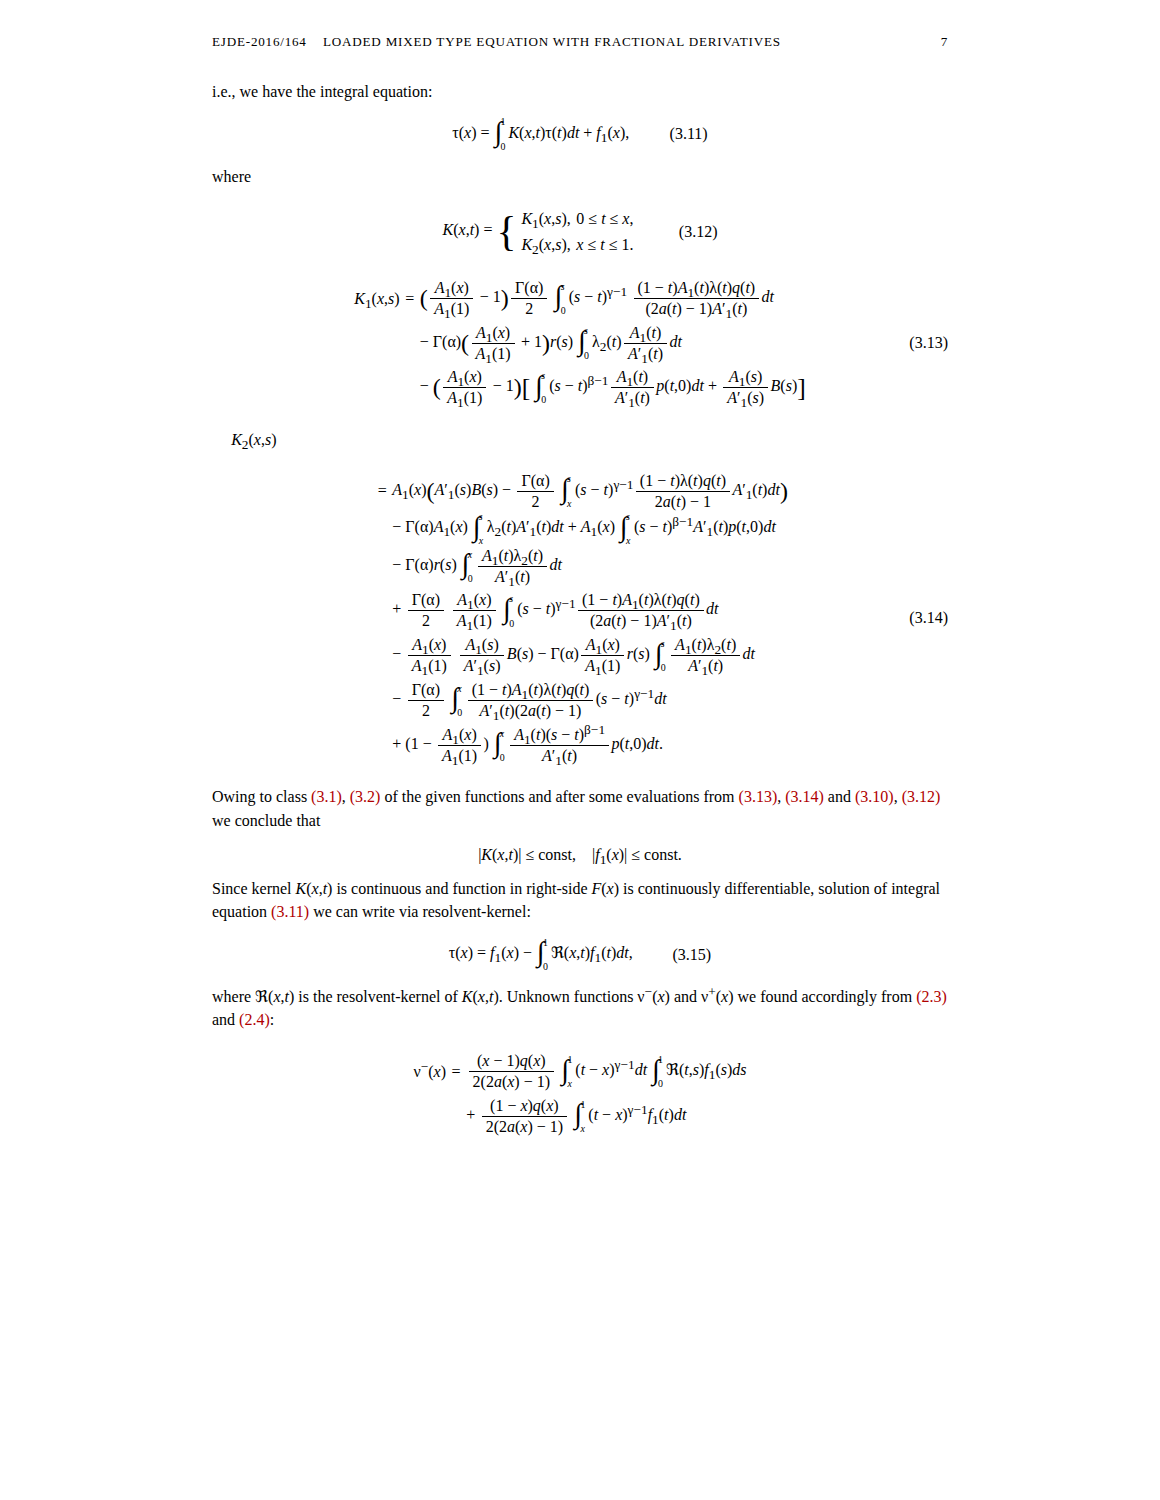EJDE-2016/164 LOADED MIXED TYPE EQUATION WITH FRACTIONAL DERIVATIVES7
i.e., we have the integral equation:
τ(x) = ∫10 K(x,t)τ(t)dt + f1(x),
(3.11)
where
K(x,t) = {
| K 1 ( x , s ), | 0 ≤ t ≤ x , |
| K 2 ( x , s ), | x ≤ t ≤ 1. |
(3.12)
| K 1 ( x , s ) | = | ( A 1 ( x ) A 1 (1) − 1 ) Γ(α) 2 ∫ s 0 ( s − t ) γ−1 (1 − t ) A 1 ( t )λ( t ) q ( t ) (2 a ( t ) − 1) A ′ 1 ( t ) dt |
| | | − Γ(α) ( A 1 ( x ) A 1 (1) + 1 ) r ( s ) ∫ s 0 λ 2 ( t ) A 1 ( t ) A ′ 1 ( t ) dt |
| | | − ( A 1 ( x ) A 1 (1) − 1 ) [ ∫ s 0 ( s − t ) β−1 A 1 ( t ) A ′ 1 ( t ) p ( t ,0) dt + A 1 ( s ) A ′ 1 ( s ) B ( s ) ] |
(3.13)
K2(x,s)
| | = | A 1 ( x ) ( A ′ 1 ( s ) B ( s ) − Γ(α) 2 ∫ s x ( s − t ) γ−1 (1 − t )λ( t ) q ( t ) 2 a ( t ) − 1 A ′ 1 ( t ) dt ) |
| | | − Γ(α) A 1 ( x ) ∫ s x λ 2 ( t ) A ′ 1 ( t ) dt + A 1 ( x ) ∫ s x ( s − t ) β−1 A ′ 1 ( t ) p ( t ,0) dt |
| | | − Γ(α) r ( s ) ∫ x 0 A 1 ( t )λ 2 ( t ) A ′ 1 ( t ) dt |
| | | + Γ(α) 2 A 1 ( x ) A 1 (1) ∫ s 0 ( s − t ) γ−1 (1 − t ) A 1 ( t )λ( t ) q ( t ) (2 a ( t ) − 1) A ′ 1 ( t ) dt |
| | | − A 1 ( x ) A 1 (1) A 1 ( s ) A ′ 1 ( s ) B ( s ) − Γ(α) A 1 ( x ) A 1 (1) r ( s ) ∫ s 0 A 1 ( t )λ 2 ( t ) A ′ 1 ( t ) dt |
| | | − Γ(α) 2 ∫ x 0 (1 − t ) A 1 ( t )λ( t ) q ( t ) A ′ 1 ( t )(2 a ( t ) − 1) ( s − t ) γ−1 dt |
| | | + (1 − A 1 ( x ) A 1 (1) ) ∫ x 0 A 1 ( t )( s − t ) β−1 A ′ 1 ( t ) p ( t ,0) dt . |
(3.14)
Owing to class (3.1), (3.2) of the given functions and after some evaluations from (3.13), (3.14) and (3.10), (3.12) we conclude that
|K(x,t)| ≤ const, |f1(x)| ≤ const.
Since kernel K(x,t) is continuous and function in right-side F(x) is continuously differentiable, solution of integral equation (3.11) we can write via resolvent-kernel:
τ(x) = f1(x) − ∫10 ℜ(x,t)f1(t)dt,
(3.15)
where ℜ(x,t) is the resolvent-kernel of K(x,t). Unknown functions ν−(x) and ν+(x) we found accordingly from (2.3) and (2.4):
| ν − ( x ) | = | ( x − 1) q ( x ) 2(2 a ( x ) − 1) ∫ 1 x ( t − x ) γ−1 dt ∫ 1 0 ℜ( t , s ) f 1 ( s ) ds |
| | | + (1 − x ) q ( x ) 2(2 a ( x ) − 1) ∫ 1 x ( t − x ) γ−1 f 1 ( t ) dt |